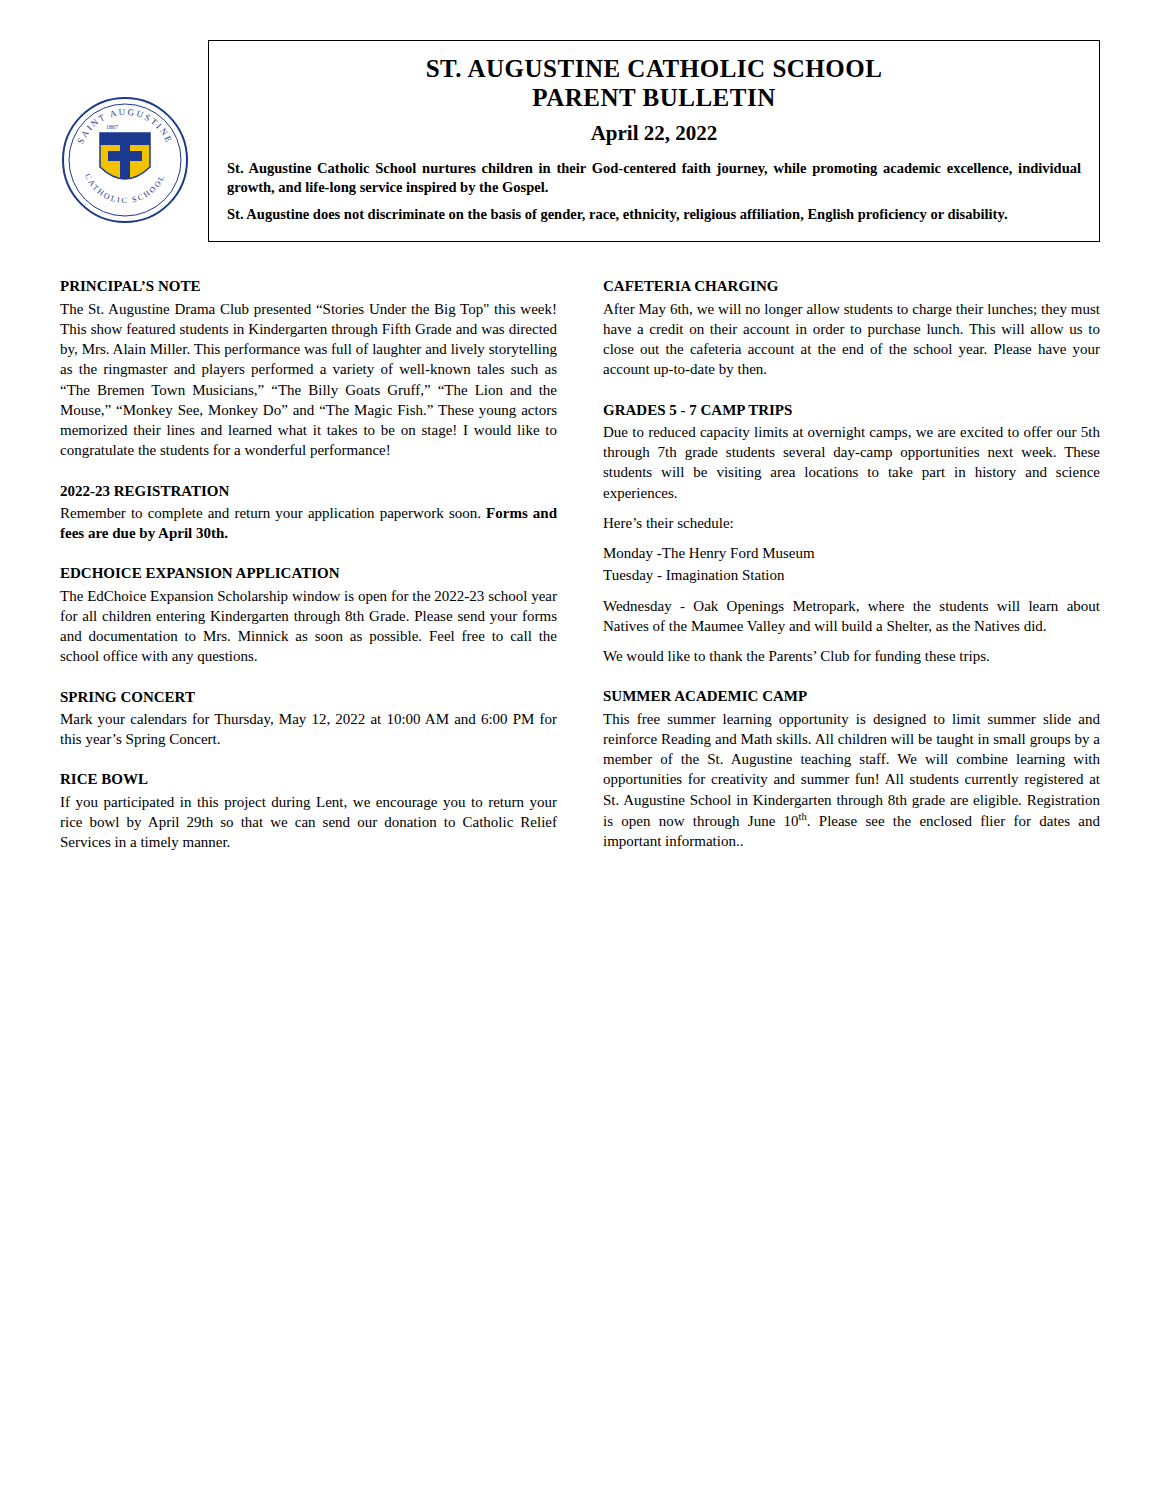SAINT AUGUSTINE CATHOLIC SCHOOL 1867
ST. AUGUSTINE CATHOLIC SCHOOL
PARENT BULLETIN
April 22, 2022
St. Augustine Catholic School nurtures children in their God-centered faith journey, while promoting academic excellence, individual growth, and life-long service inspired by the Gospel.
St. Augustine does not discriminate on the basis of gender, race, ethnicity, religious affiliation, English proficiency or disability.
Principal’s Note
The St. Augustine Drama Club presented “Stories Under the Big Top" this week! This show featured students in Kindergarten through Fifth Grade and was directed by, Mrs. Alain Miller. This performance was full of laughter and lively storytelling as the ringmaster and players performed a variety of well-known tales such as “The Bremen Town Musicians,” “The Billy Goats Gruff,” “The Lion and the Mouse,” “Monkey See, Monkey Do” and “The Magic Fish.” These young actors memorized their lines and learned what it takes to be on stage! I would like to congratulate the students for a wonderful performance!
2022-23 Registration
Remember to complete and return your application paperwork soon. Forms and fees are due by April 30th.
EdChoice Expansion Application
The EdChoice Expansion Scholarship window is open for the 2022-23 school year for all children entering Kindergarten through 8th Grade. Please send your forms and documentation to Mrs. Minnick as soon as possible. Feel free to call the school office with any questions.
Spring Concert
Mark your calendars for Thursday, May 12, 2022 at 10:00 AM and 6:00 PM for this year’s Spring Concert.
Rice Bowl
If you participated in this project during Lent, we encourage you to return your rice bowl by April 29th so that we can send our donation to Catholic Relief Services in a timely manner.
Cafeteria Charging
After May 6th, we will no longer allow students to charge their lunches; they must have a credit on their account in order to purchase lunch. This will allow us to close out the cafeteria account at the end of the school year. Please have your account up-to-date by then.
Grades 5 - 7 Camp Trips
Due to reduced capacity limits at overnight camps, we are excited to offer our 5th through 7th grade students several day-camp opportunities next week. These students will be visiting area locations to take part in history and science experiences.
Here’s their schedule:
Monday -The Henry Ford Museum
Tuesday - Imagination Station
Wednesday - Oak Openings Metropark, where the students will learn about Natives of the Maumee Valley and will build a Shelter, as the Natives did.
We would like to thank the Parents’ Club for funding these trips.
Summer Academic Camp
This free summer learning opportunity is designed to limit summer slide and reinforce Reading and Math skills. All children will be taught in small groups by a member of the St. Augustine teaching staff. We will combine learning with opportunities for creativity and summer fun! All students currently registered at St. Augustine School in Kindergarten through 8th grade are eligible. Registration is open now through June 10th. Please see the enclosed flier for dates and important information..